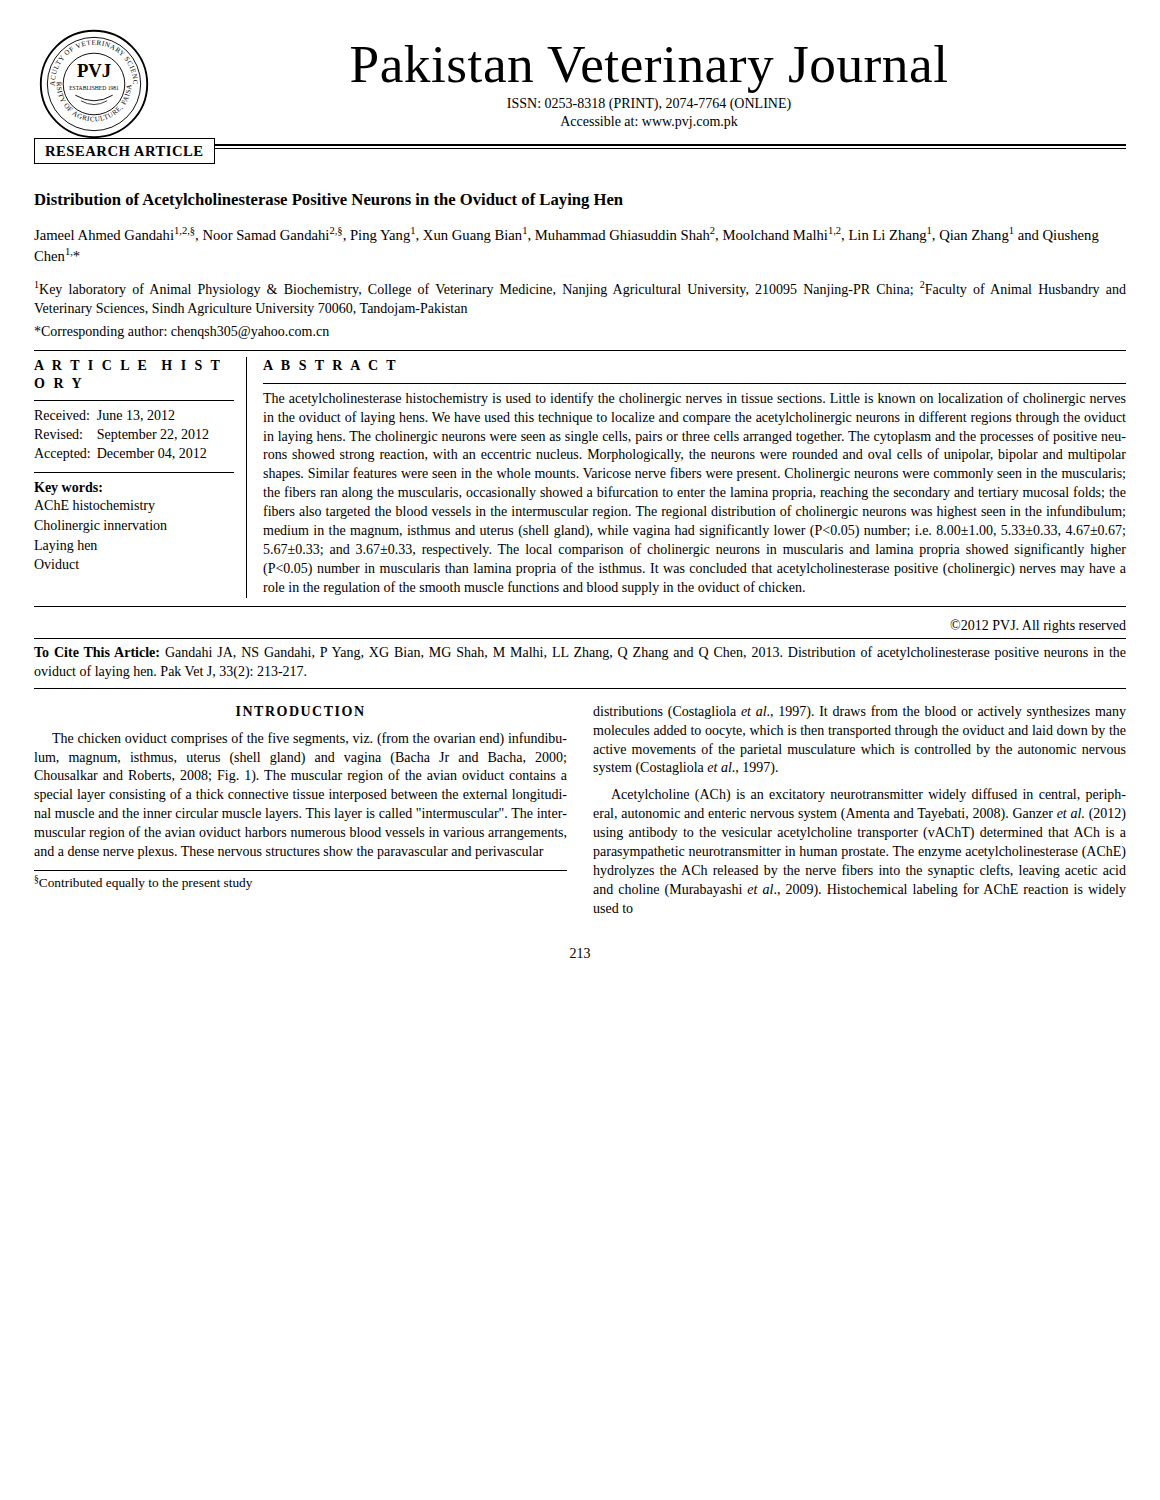FACULTY OF VETERINARY SCIENCE UNIVERSITY OF AGRICULTURE, FAISALABAD PVJ ESTABLISHED 1981
Pakistan Veterinary Journal
ISSN: 0253-8318 (PRINT), 2074-7764 (ONLINE)
Accessible at: www.pvj.com.pk
RESEARCH ARTICLE
Distribution of Acetylcholinesterase Positive Neurons in the Oviduct of Laying Hen
Jameel Ahmed Gandahi1,2,§, Noor Samad Gandahi2,§, Ping Yang1, Xun Guang Bian1, Muhammad Ghiasuddin Shah2, Moolchand Malhi1,2, Lin Li Zhang1, Qian Zhang1 and Qiusheng Chen1,*
1Key laboratory of Animal Physiology & Biochemistry, College of Veterinary Medicine, Nanjing Agricultural University, 210095 Nanjing-PR China; 2Faculty of Animal Husbandry and Veterinary Sciences, Sindh Agriculture University 70060, Tandojam-Pakistan
*Corresponding author: chenqsh305@yahoo.com.cn
A R T I C L E H I S T O R Y
| Received: | June 13, 2012 |
| Revised: | September 22, 2012 |
| Accepted: | December 04, 2012 |
Key words:
AChE histochemistry
Cholinergic innervation
Laying hen
Oviduct
A B S T R A C T
The acetylcholinesterase histochemistry is used to identify the cholinergic nerves in tissue sections. Little is known on localization of cholinergic nerves in the oviduct of laying hens. We have used this technique to localize and compare the acetylcholinergic neurons in different regions through the oviduct in laying hens. The cholinergic neurons were seen as single cells, pairs or three cells arranged together. The cytoplasm and the processes of positive neurons showed strong reaction, with an eccentric nucleus. Morphologically, the neurons were rounded and oval cells of unipolar, bipolar and multipolar shapes. Similar features were seen in the whole mounts. Varicose nerve fibers were present. Cholinergic neurons were commonly seen in the muscularis; the fibers ran along the muscularis, occasionally showed a bifurcation to enter the lamina propria, reaching the secondary and tertiary mucosal folds; the fibers also targeted the blood vessels in the intermuscular region. The regional distribution of cholinergic neurons was highest seen in the infundibulum; medium in the magnum, isthmus and uterus (shell gland), while vagina had significantly lower (P<0.05) number; i.e. 8.00±1.00, 5.33±0.33, 4.67±0.67; 5.67±0.33; and 3.67±0.33, respectively. The local comparison of cholinergic neurons in muscularis and lamina propria showed significantly higher (P<0.05) number in muscularis than lamina propria of the isthmus. It was concluded that acetylcholinesterase positive (cholinergic) nerves may have a role in the regulation of the smooth muscle functions and blood supply in the oviduct of chicken.
©2012 PVJ. All rights reserved
To Cite This Article: Gandahi JA, NS Gandahi, P Yang, XG Bian, MG Shah, M Malhi, LL Zhang, Q Zhang and Q Chen, 2013. Distribution of acetylcholinesterase positive neurons in the oviduct of laying hen. Pak Vet J, 33(2): 213-217.
INTRODUCTION
The chicken oviduct comprises of the five segments, viz. (from the ovarian end) infundibulum, magnum, isthmus, uterus (shell gland) and vagina (Bacha Jr and Bacha, 2000; Chousalkar and Roberts, 2008; Fig. 1). The muscular region of the avian oviduct contains a special layer consisting of a thick connective tissue interposed between the external longitudinal muscle and the inner circular muscle layers. This layer is called "intermuscular". The intermuscular region of the avian oviduct harbors numerous blood vessels in various arrangements, and a dense nerve plexus. These nervous structures show the paravascular and perivascular
§Contributed equally to the present study
distributions (Costagliola et al., 1997). It draws from the blood or actively synthesizes many molecules added to oocyte, which is then transported through the oviduct and laid down by the active movements of the parietal musculature which is controlled by the autonomic nervous system (Costagliola et al., 1997).
Acetylcholine (ACh) is an excitatory neurotransmitter widely diffused in central, peripheral, autonomic and enteric nervous system (Amenta and Tayebati, 2008). Ganzer et al. (2012) using antibody to the vesicular acetylcholine transporter (vAChT) determined that ACh is a parasympathetic neurotransmitter in human prostate. The enzyme acetylcholinesterase (AChE) hydrolyzes the ACh released by the nerve fibers into the synaptic clefts, leaving acetic acid and choline (Murabayashi et al., 2009). Histochemical labeling for AChE reaction is widely used to
213